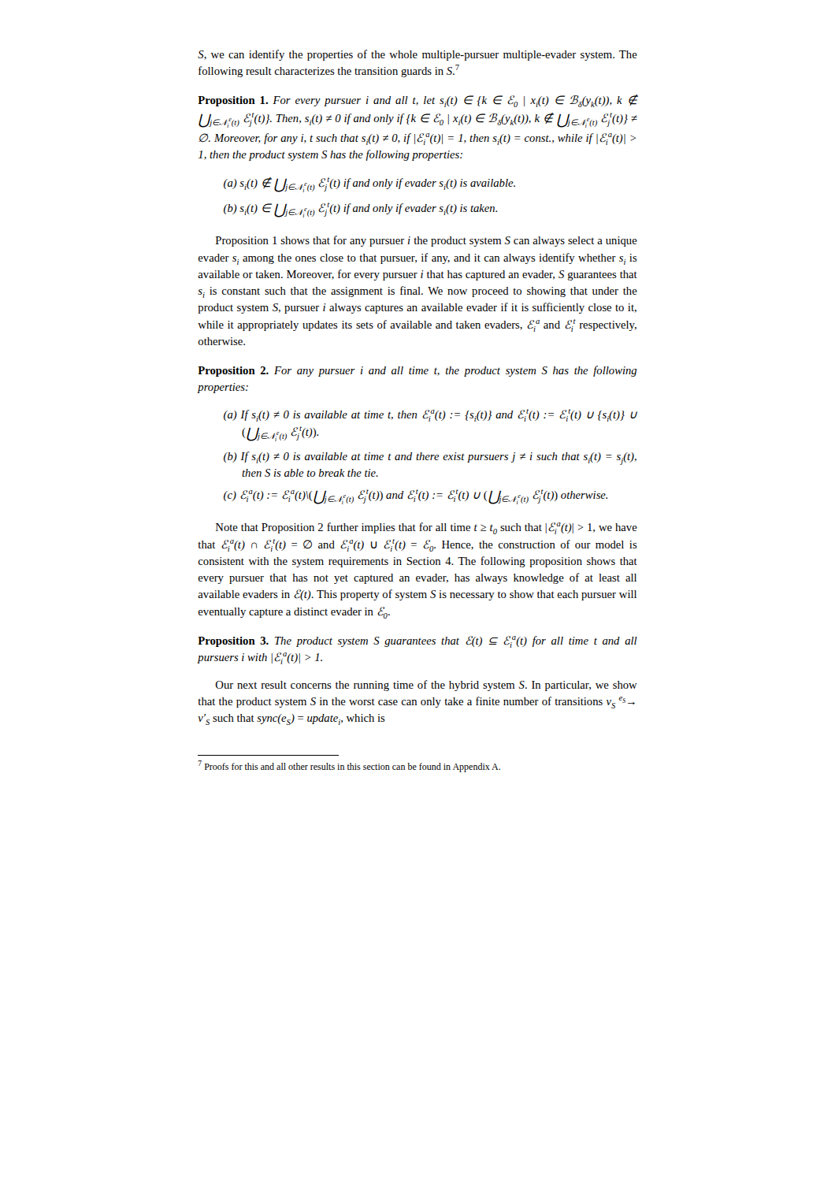S, we can identify the properties of the whole multiple-pursuer multiple-evader system. The following result characterizes the transition guards in S.7
Proposition 1. For every pursuer i and all t, let si(t) ∈ {k ∈ ℰ0 | xi(t) ∈ ℬδ(yk(t)), k ∉ ⋃j∈𝒩ie(t) ℰjt(t)}. Then, si(t) ≠ 0 if and only if {k ∈ ℰ0 | xi(t) ∈ ℬδ(yk(t)), k ∉ ⋃j∈𝒩ie(t) ℰjt(t)} ≠ ∅. Moreover, for any i, t such that si(t) ≠ 0, if |ℰia(t)| = 1, then si(t) = const., while if |ℰia(t)| > 1, then the product system S has the following properties:
(a) si(t) ∉ ⋃j∈𝒩ie(t) ℰjt(t) if and only if evader si(t) is available.
(b) si(t) ∈ ⋃j∈𝒩ie(t) ℰjt(t) if and only if evader si(t) is taken.
Proposition 1 shows that for any pursuer i the product system S can always select a unique evader si among the ones close to that pursuer, if any, and it can always identify whether si is available or taken. Moreover, for every pursuer i that has captured an evader, S guarantees that si is constant such that the assignment is final. We now proceed to showing that under the product system S, pursuer i always captures an available evader if it is sufficiently close to it, while it appropriately updates its sets of available and taken evaders, ℰia and ℰit respectively, otherwise.
Proposition 2. For any pursuer i and all time t, the product system S has the following properties:
(a) If si(t) ≠ 0 is available at time t, then ℰia(t) := {si(t)} and ℰit(t) := ℰit(t) ∪ {si(t)} ∪ (⋃j∈𝒩ie(t) ℰjt(t)).
(b) If si(t) ≠ 0 is available at time t and there exist pursuers j ≠ i such that si(t) = sj(t), then S is able to break the tie.
(c) ℰia(t) := ℰia(t)\(⋃j∈𝒩ie(t) ℰjt(t)) and ℰit(t) := ℰit(t) ∪ (⋃j∈𝒩ie(t) ℰjt(t)) otherwise.
Note that Proposition 2 further implies that for all time t ≥ t0 such that |ℰia(t)| > 1, we have that ℰia(t) ∩ ℰit(t) = ∅ and ℰia(t) ∪ ℰit(t) = ℰ0. Hence, the construction of our model is consistent with the system requirements in Section 4. The following proposition shows that every pursuer that has not yet captured an evader, has always knowledge of at least all available evaders in ℰ(t). This property of system S is necessary to show that each pursuer will eventually capture a distinct evader in ℰ0.
Proposition 3. The product system S guarantees that ℰ(t) ⊆ ℰia(t) for all time t and all pursuers i with |ℰia(t)| > 1.
Our next result concerns the running time of the hybrid system S. In particular, we show that the product system S in the worst case can only take a finite number of transitions vS eS→ v′S such that sync(eS) = updatei, which is
7 Proofs for this and all other results in this section can be found in Appendix A.